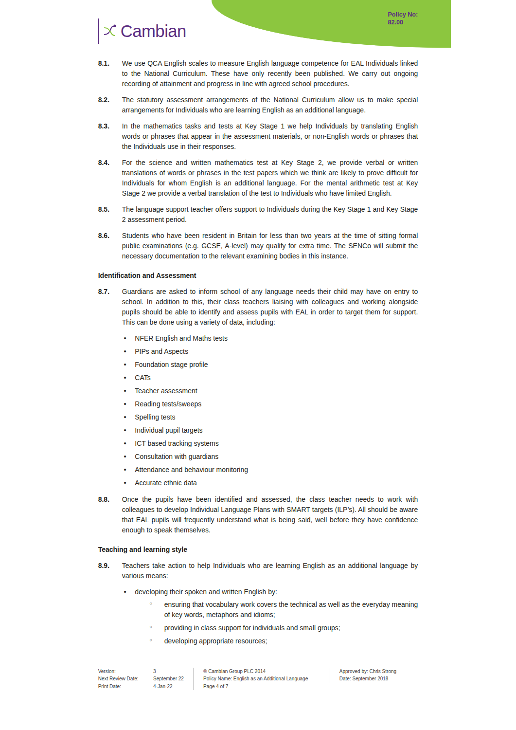Policy No:
82.00
Cambian
8.1.
We use QCA English scales to measure English language competence for EAL Individuals linked to the National Curriculum. These have only recently been published. We carry out ongoing recording of attainment and progress in line with agreed school procedures.
8.2.
The statutory assessment arrangements of the National Curriculum allow us to make special arrangements for Individuals who are learning English as an additional language.
8.3.
In the mathematics tasks and tests at Key Stage 1 we help Individuals by translating English words or phrases that appear in the assessment materials, or non-English words or phrases that the Individuals use in their responses.
8.4.
For the science and written mathematics test at Key Stage 2, we provide verbal or written translations of words or phrases in the test papers which we think are likely to prove difficult for Individuals for whom English is an additional language. For the mental arithmetic test at Key Stage 2 we provide a verbal translation of the test to Individuals who have limited English.
8.5.
The language support teacher offers support to Individuals during the Key Stage 1 and Key Stage 2 assessment period.
8.6.
Students who have been resident in Britain for less than two years at the time of sitting formal public examinations (e.g. GCSE, A-level) may qualify for extra time. The SENCo will submit the necessary documentation to the relevant examining bodies in this instance.
Identification and Assessment
8.7.
Guardians are asked to inform school of any language needs their child may have on entry to school. In addition to this, their class teachers liaising with colleagues and working alongside pupils should be able to identify and assess pupils with EAL in order to target them for support. This can be done using a variety of data, including:
NFER English and Maths tests
PIPs and Aspects
Foundation stage profile
CATs
Teacher assessment
Reading tests/sweeps
Spelling tests
Individual pupil targets
ICT based tracking systems
Consultation with guardians
Attendance and behaviour monitoring
Accurate ethnic data
8.8.
Once the pupils have been identified and assessed, the class teacher needs to work with colleagues to develop Individual Language Plans with SMART targets (ILP’s). All should be aware that EAL pupils will frequently understand what is being said, well before they have confidence enough to speak themselves.
Teaching and learning style
8.9.
Teachers take action to help Individuals who are learning English as an additional language by various means:
developing their spoken and written English by:
ensuring that vocabulary work covers the technical as well as the everyday meaning of key words, metaphors and idioms;
providing in class support for individuals and small groups;
developing appropriate resources;
Version:
Next Review Date:
Print Date:
3
September 22
4-Jan-22
® Cambian Group PLC 2014
Policy Name: English as an Additional Language
Page 4 of 7
Approved by: Chris Strong
Date: September 2018